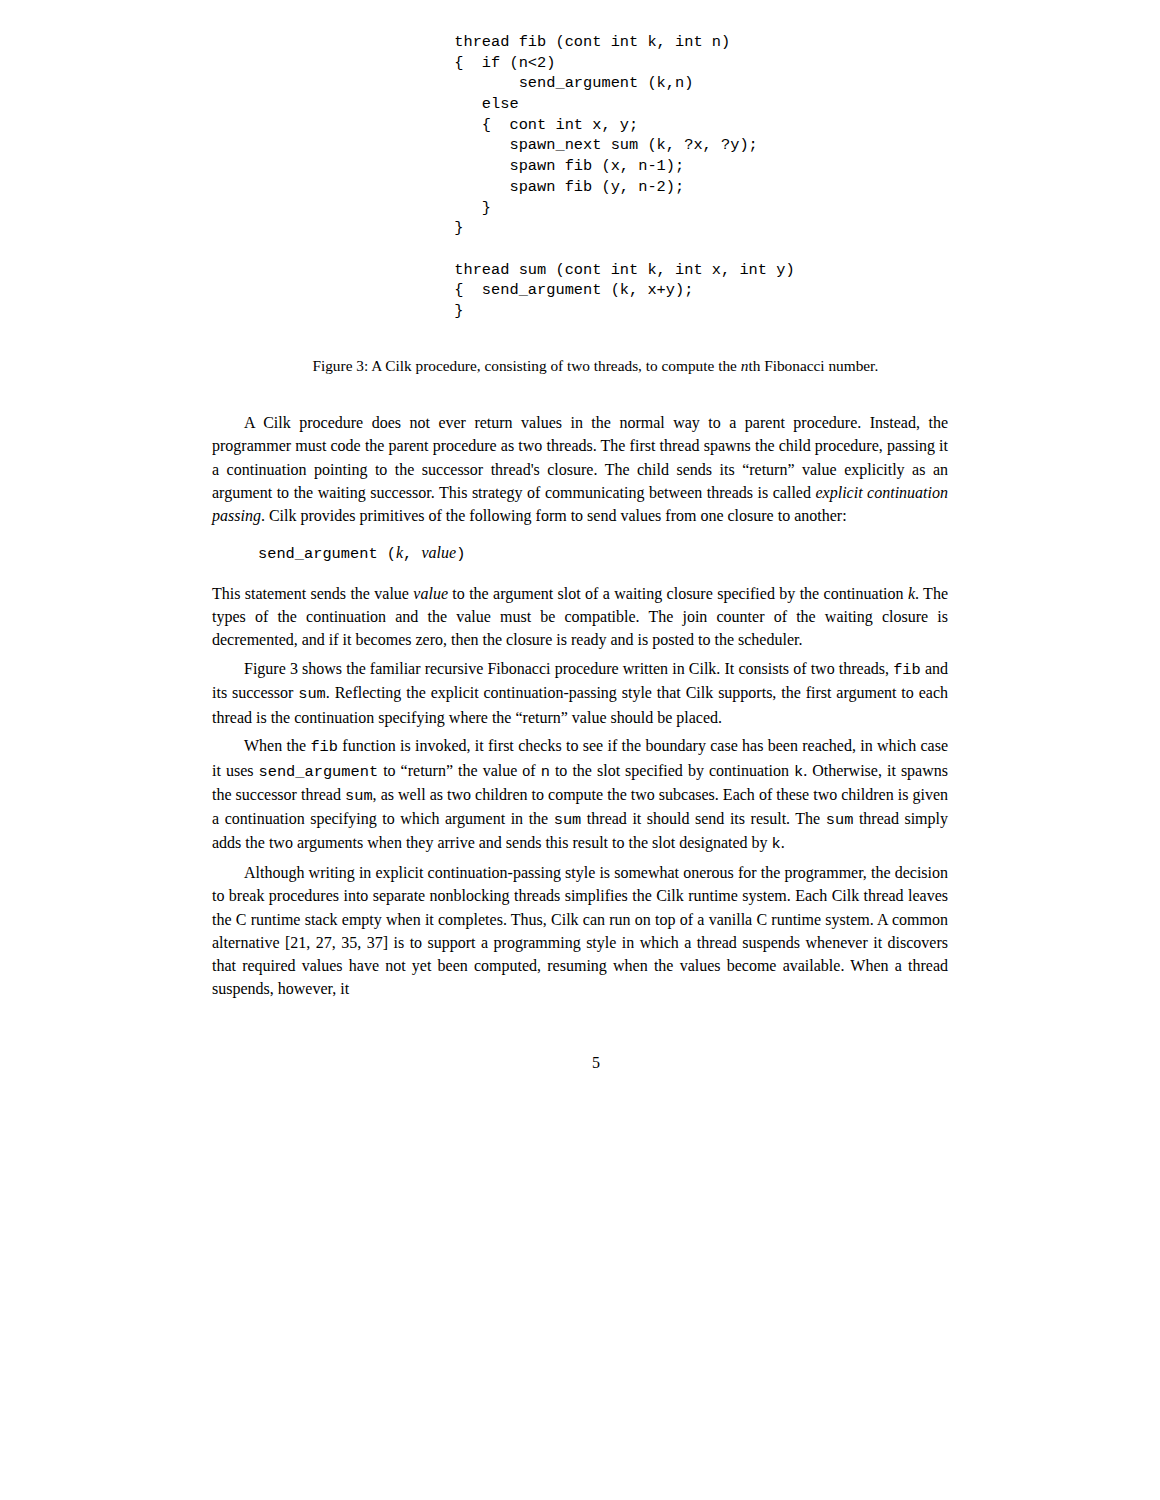thread fib (cont int k, int n)
        {  if (n<2)
               send_argument (k,n)
           else
           {  cont int x, y;
              spawn_next sum (k, ?x, ?y);
              spawn fib (x, n-1);
              spawn fib (y, n-2);
           }
        }

        thread sum (cont int k, int x, int y)
        {  send_argument (k, x+y);
        }
Figure 3: A Cilk procedure, consisting of two threads, to compute the nth Fibonacci number.
A Cilk procedure does not ever return values in the normal way to a parent procedure. Instead, the programmer must code the parent procedure as two threads. The first thread spawns the child procedure, passing it a continuation pointing to the successor thread's closure. The child sends its “return” value explicitly as an argument to the waiting successor. This strategy of communicating between threads is called explicit continuation passing. Cilk provides primitives of the following form to send values from one closure to another:
send_argument (k, value)
This statement sends the value value to the argument slot of a waiting closure specified by the continuation k. The types of the continuation and the value must be compatible. The join counter of the waiting closure is decremented, and if it becomes zero, then the closure is ready and is posted to the scheduler.
Figure 3 shows the familiar recursive Fibonacci procedure written in Cilk. It consists of two threads, fib and its successor sum. Reflecting the explicit continuation-passing style that Cilk supports, the first argument to each thread is the continuation specifying where the “return” value should be placed.
When the fib function is invoked, it first checks to see if the boundary case has been reached, in which case it uses send_argument to “return” the value of n to the slot specified by continuation k. Otherwise, it spawns the successor thread sum, as well as two children to compute the two subcases. Each of these two children is given a continuation specifying to which argument in the sum thread it should send its result. The sum thread simply adds the two arguments when they arrive and sends this result to the slot designated by k.
Although writing in explicit continuation-passing style is somewhat onerous for the programmer, the decision to break procedures into separate nonblocking threads simplifies the Cilk runtime system. Each Cilk thread leaves the C runtime stack empty when it completes. Thus, Cilk can run on top of a vanilla C runtime system. A common alternative [21, 27, 35, 37] is to support a programming style in which a thread suspends whenever it discovers that required values have not yet been computed, resuming when the values become available. When a thread suspends, however, it
5